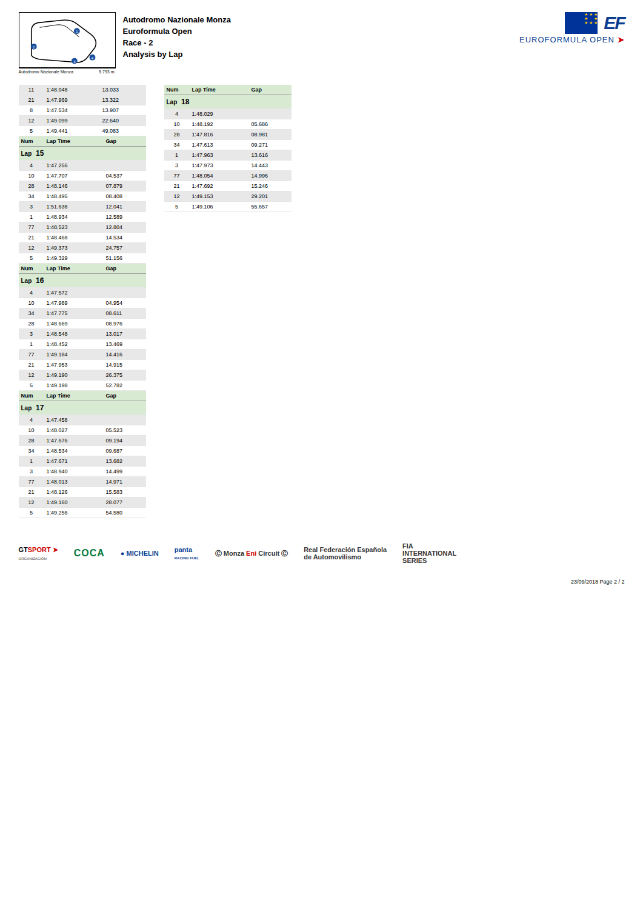1 2 3 4
Autodromo Nazionale Monza 5.793 m.
Autodromo Nazionale Monza
Euroformula Open
Race - 2
Analysis by Lap
★ ★ ★
★ ★
★ ★ ★ EF
EUROFORMULA OPEN ➤
| 11 | 1:48.048 | 13.033 |
| 21 | 1:47.969 | 13.322 |
| 8 | 1:47.534 | 13.907 |
| 12 | 1:49.099 | 22.640 |
| 5 | 1:49.441 | 49.083 |
| Num | Lap Time | Gap |
| --- | --- | --- |
| Lap 15 |
| 4 | 1:47.256 | |
| 10 | 1:47.707 | 04.537 |
| 28 | 1:48.146 | 07.879 |
| 34 | 1:48.495 | 08.408 |
| 3 | 1:51.638 | 12.041 |
| 1 | 1:48.934 | 12.589 |
| 77 | 1:48.523 | 12.804 |
| 21 | 1:48.468 | 14.534 |
| 12 | 1:49.373 | 24.757 |
| 5 | 1:49.329 | 51.156 |
| Num | Lap Time | Gap |
| --- | --- | --- |
| Lap 16 |
| 4 | 1:47.572 | |
| 10 | 1:47.989 | 04.954 |
| 34 | 1:47.775 | 08.611 |
| 28 | 1:48.669 | 08.976 |
| 3 | 1:48.548 | 13.017 |
| 1 | 1:48.452 | 13.469 |
| 77 | 1:49.184 | 14.416 |
| 21 | 1:47.953 | 14.915 |
| 12 | 1:49.190 | 26.375 |
| 5 | 1:49.198 | 52.782 |
| Num | Lap Time | Gap |
| --- | --- | --- |
| Lap 17 |
| 4 | 1:47.458 | |
| 10 | 1:48.027 | 05.523 |
| 28 | 1:47.676 | 09.194 |
| 34 | 1:48.534 | 09.687 |
| 1 | 1:47.671 | 13.682 |
| 3 | 1:48.940 | 14.499 |
| 77 | 1:48.013 | 14.971 |
| 21 | 1:48.126 | 15.583 |
| 12 | 1:49.160 | 28.077 |
| 5 | 1:49.256 | 54.580 |
| Num | Lap Time | Gap |
| --- | --- | --- |
| Lap 18 |
| 4 | 1:48.029 | |
| 10 | 1:48.192 | 05.686 |
| 28 | 1:47.816 | 08.981 |
| 34 | 1:47.613 | 09.271 |
| 1 | 1:47.963 | 13.616 |
| 3 | 1:47.973 | 14.443 |
| 77 | 1:48.054 | 14.996 |
| 21 | 1:47.692 | 15.246 |
| 12 | 1:49.153 | 29.201 |
| 5 | 1:49.106 | 55.657 |
GT SPORT ➤
ORGANIZACIÓN
COCA
● MICHELIN
panta
RACING FUEL
Ⓒ Monza Eni Circuit Ⓒ
Real Federación Española
de Automovilismo
FIA
INTERNATIONAL
SERIES
23/09/2018 Page 2 / 2